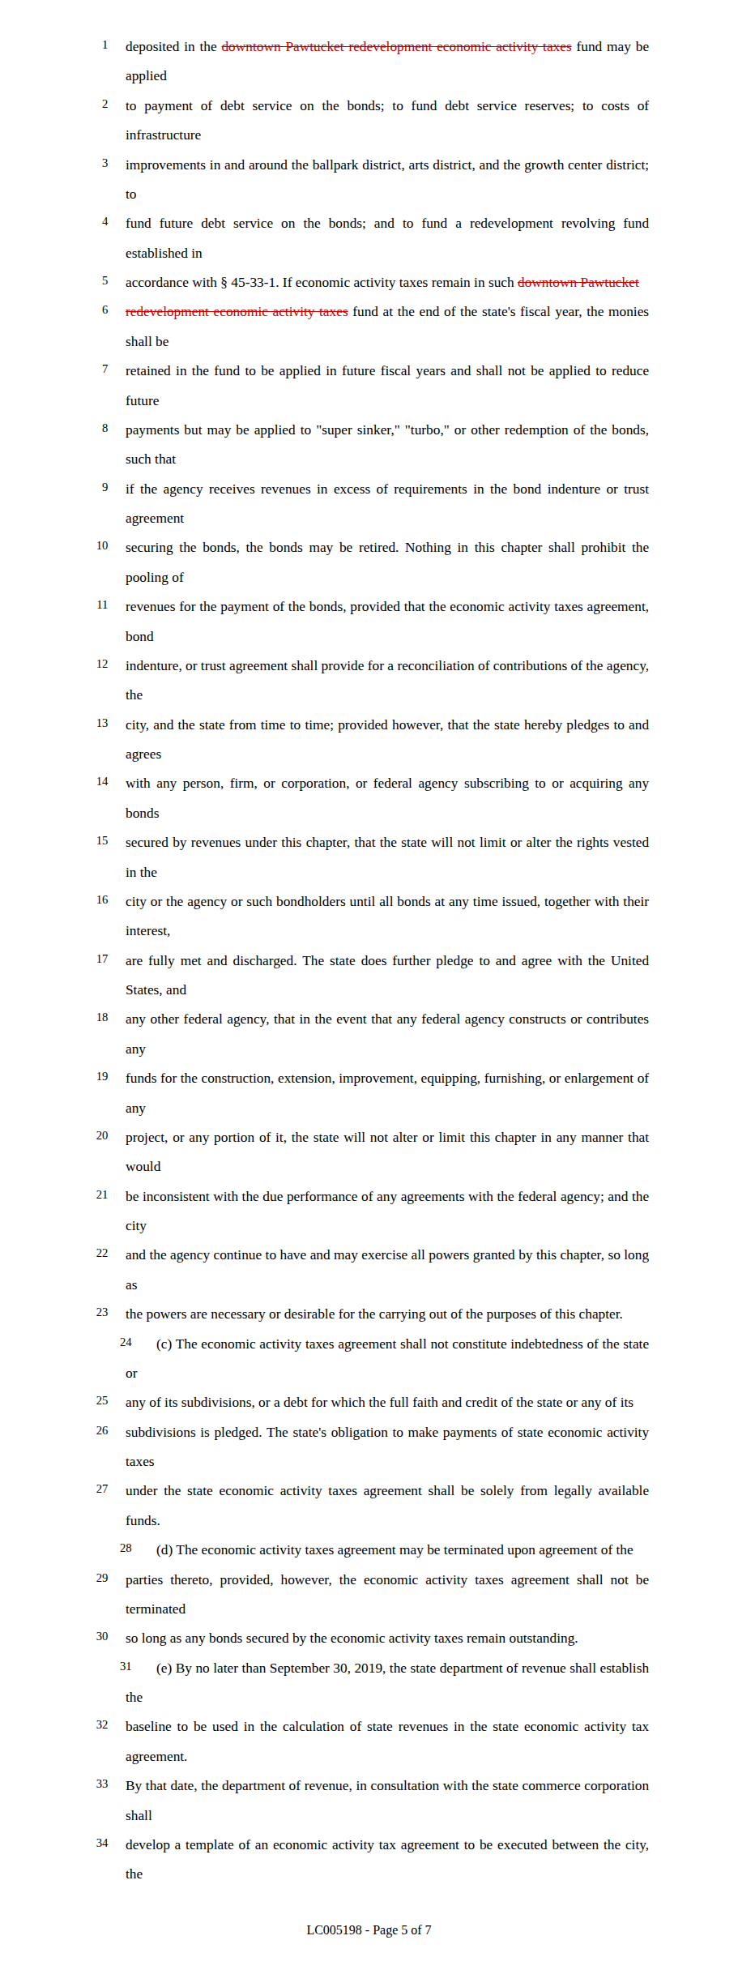deposited in the downtown Pawtucket redevelopment economic activity taxes fund may be applied
to payment of debt service on the bonds; to fund debt service reserves; to costs of infrastructure
improvements in and around the ballpark district, arts district, and the growth center district; to
fund future debt service on the bonds; and to fund a redevelopment revolving fund established in
accordance with § 45-33-1. If economic activity taxes remain in such downtown Pawtucket
redevelopment economic activity taxes fund at the end of the state's fiscal year, the monies shall be
retained in the fund to be applied in future fiscal years and shall not be applied to reduce future
payments but may be applied to "super sinker," "turbo," or other redemption of the bonds, such that
if the agency receives revenues in excess of requirements in the bond indenture or trust agreement
securing the bonds, the bonds may be retired. Nothing in this chapter shall prohibit the pooling of
revenues for the payment of the bonds, provided that the economic activity taxes agreement, bond
indenture, or trust agreement shall provide for a reconciliation of contributions of the agency, the
city, and the state from time to time; provided however, that the state hereby pledges to and agrees
with any person, firm, or corporation, or federal agency subscribing to or acquiring any bonds
secured by revenues under this chapter, that the state will not limit or alter the rights vested in the
city or the agency or such bondholders until all bonds at any time issued, together with their interest,
are fully met and discharged. The state does further pledge to and agree with the United States, and
any other federal agency, that in the event that any federal agency constructs or contributes any
funds for the construction, extension, improvement, equipping, furnishing, or enlargement of any
project, or any portion of it, the state will not alter or limit this chapter in any manner that would
be inconsistent with the due performance of any agreements with the federal agency; and the city
and the agency continue to have and may exercise all powers granted by this chapter, so long as
the powers are necessary or desirable for the carrying out of the purposes of this chapter.
(c) The economic activity taxes agreement shall not constitute indebtedness of the state or
any of its subdivisions, or a debt for which the full faith and credit of the state or any of its
subdivisions is pledged. The state's obligation to make payments of state economic activity taxes
under the state economic activity taxes agreement shall be solely from legally available funds.
(d) The economic activity taxes agreement may be terminated upon agreement of the
parties thereto, provided, however, the economic activity taxes agreement shall not be terminated
so long as any bonds secured by the economic activity taxes remain outstanding.
(e) By no later than September 30, 2019, the state department of revenue shall establish the
baseline to be used in the calculation of state revenues in the state economic activity tax agreement.
By that date, the department of revenue, in consultation with the state commerce corporation shall
develop a template of an economic activity tax agreement to be executed between the city, the
LC005198 - Page 5 of 7